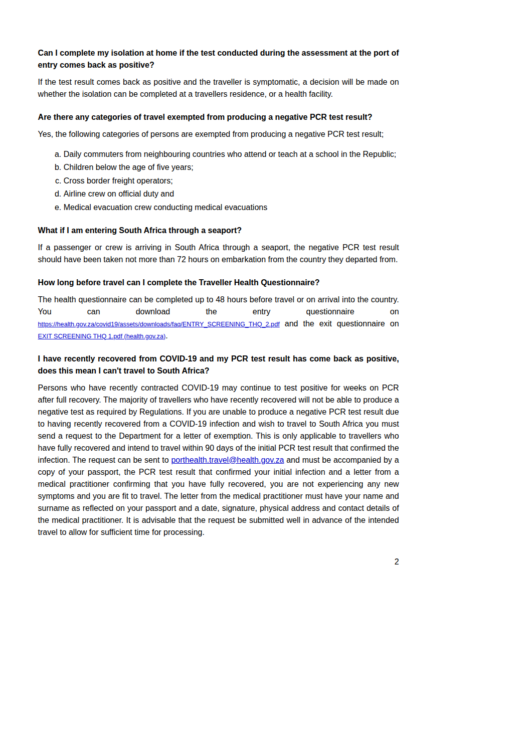Can I complete my isolation at home if the test conducted during the assessment at the port of entry comes back as positive?
If the test result comes back as positive and the traveller is symptomatic, a decision will be made on whether the isolation can be completed at a travellers residence, or a health facility.
Are there any categories of travel exempted from producing a negative PCR test result?
Yes, the following categories of persons are exempted from producing a negative PCR test result;
Daily commuters from neighbouring countries who attend or teach at a school in the Republic;
Children below the age of five years;
Cross border freight operators;
Airline crew on official duty and
Medical evacuation crew conducting medical evacuations
What if I am entering South Africa through a seaport?
If a passenger or crew is arriving in South Africa through a seaport, the negative PCR test result should have been taken not more than 72 hours on embarkation from the country they departed from.
How long before travel can I complete the Traveller Health Questionnaire?
The health questionnaire can be completed up to 48 hours before travel or on arrival into the country. You can download the entry questionnaire on https://health.gov.za/covid19/assets/downloads/faq/ENTRY_SCREENING_THQ_2.pdf and the exit questionnaire on EXIT SCREENING THQ 1.pdf (health.gov.za).
I have recently recovered from COVID-19 and my PCR test result has come back as positive, does this mean I can't travel to South Africa?
Persons who have recently contracted COVID-19 may continue to test positive for weeks on PCR after full recovery. The majority of travellers who have recently recovered will not be able to produce a negative test as required by Regulations. If you are unable to produce a negative PCR test result due to having recently recovered from a COVID-19 infection and wish to travel to South Africa you must send a request to the Department for a letter of exemption. This is only applicable to travellers who have fully recovered and intend to travel within 90 days of the initial PCR test result that confirmed the infection. The request can be sent to porthealth.travel@health.gov.za and must be accompanied by a copy of your passport, the PCR test result that confirmed your initial infection and a letter from a medical practitioner confirming that you have fully recovered, you are not experiencing any new symptoms and you are fit to travel. The letter from the medical practitioner must have your name and surname as reflected on your passport and a date, signature, physical address and contact details of the medical practitioner. It is advisable that the request be submitted well in advance of the intended travel to allow for sufficient time for processing.
2